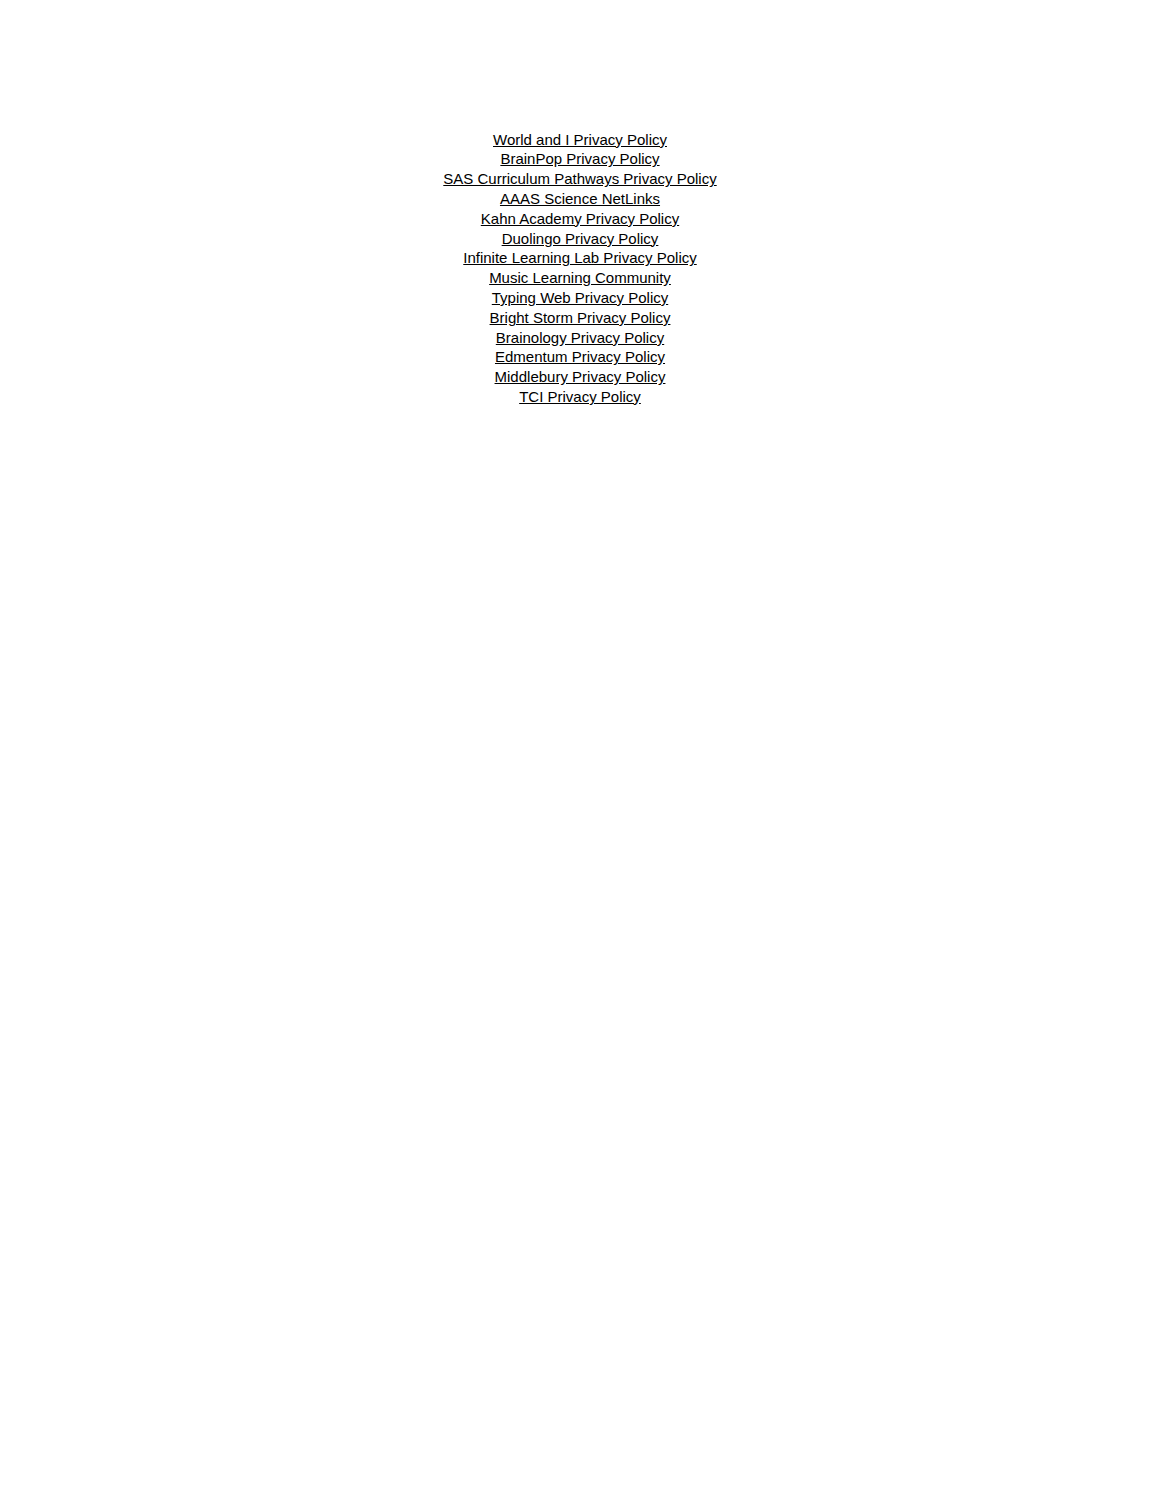World and I Privacy Policy
BrainPop Privacy Policy
SAS Curriculum Pathways Privacy Policy
AAAS Science NetLinks
Kahn Academy Privacy Policy
Duolingo Privacy Policy
Infinite Learning Lab Privacy Policy
Music Learning Community
Typing Web Privacy Policy
Bright Storm Privacy Policy
Brainology Privacy Policy
Edmentum Privacy Policy
Middlebury Privacy Policy
TCI Privacy Policy